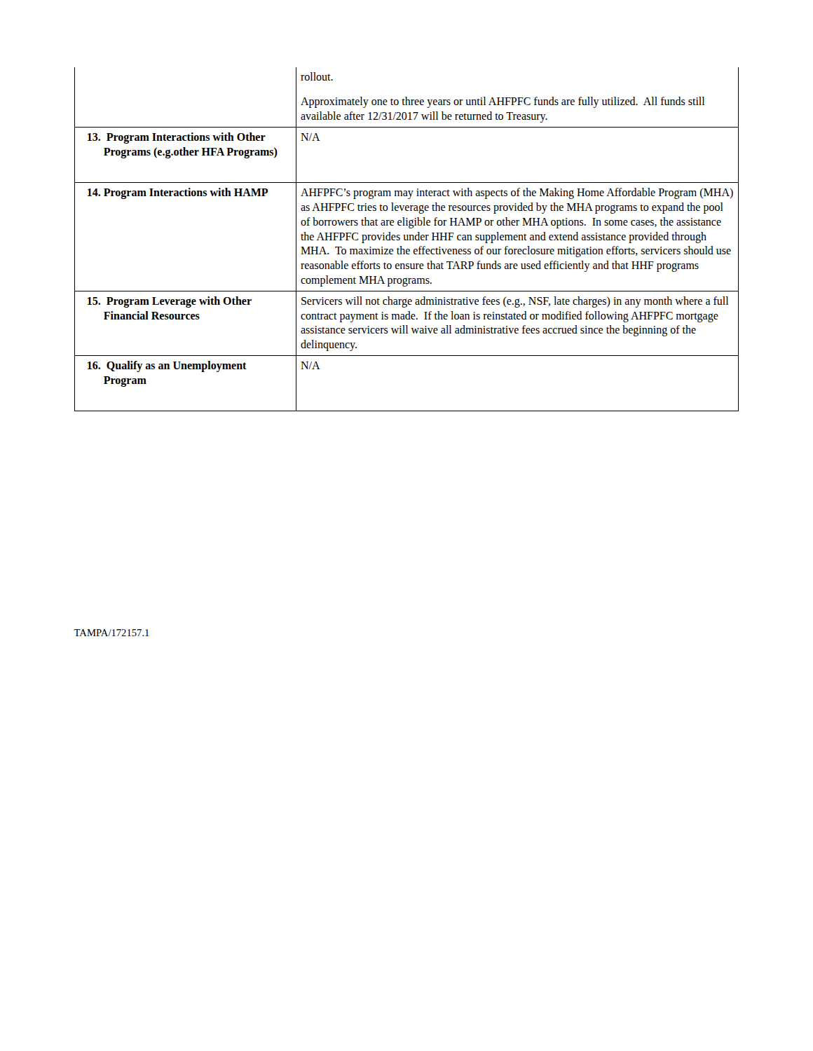| | rollout. Approximately one to three years or until AHFPFC funds are fully utilized. All funds still available after 12/31/2017 will be returned to Treasury. |
| 13. Program Interactions with Other Programs (e.g.other HFA Programs) | N/A |
| 14. Program Interactions with HAMP | AHFPFC’s program may interact with aspects of the Making Home Affordable Program (MHA) as AHFPFC tries to leverage the resources provided by the MHA programs to expand the pool of borrowers that are eligible for HAMP or other MHA options. In some cases, the assistance the AHFPFC provides under HHF can supplement and extend assistance provided through MHA. To maximize the effectiveness of our foreclosure mitigation efforts, servicers should use reasonable efforts to ensure that TARP funds are used efficiently and that HHF programs complement MHA programs. |
| 15. Program Leverage with Other Financial Resources | Servicers will not charge administrative fees (e.g., NSF, late charges) in any month where a full contract payment is made. If the loan is reinstated or modified following AHFPFC mortgage assistance servicers will waive all administrative fees accrued since the beginning of the delinquency. |
| 16. Qualify as an Unemployment Program | N/A |
TAMPA/172157.1